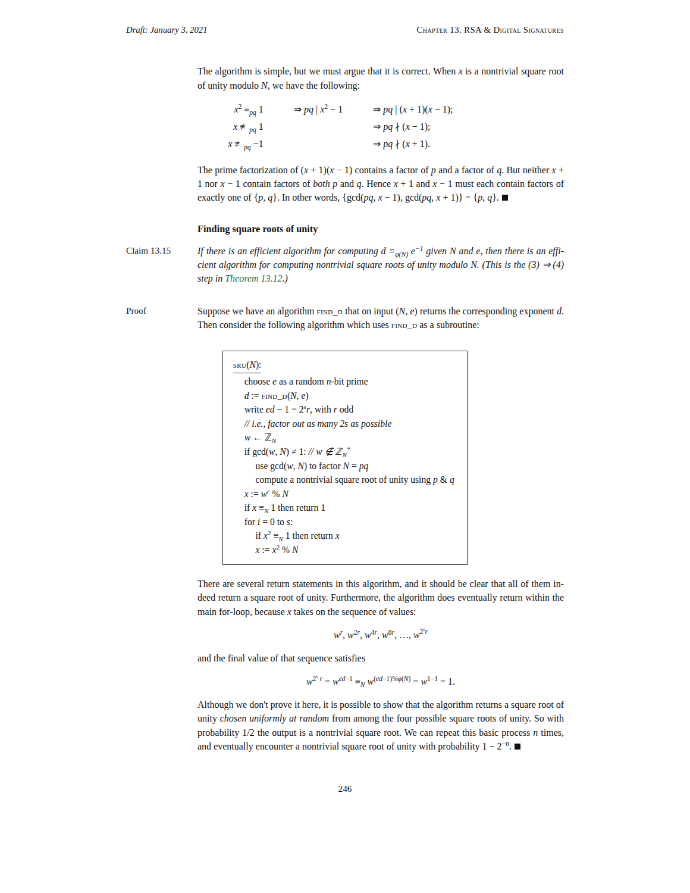Draft: January 3, 2021 Chapter 13. RSA & Digital Signatures
The algorithm is simple, but we must argue that it is correct. When x is a nontrivial square root of unity modulo N, we have the following:
x2 ≡pq 1
⇒ pq | x2 − 1
⇒ pq | (x + 1)(x − 1);
x ≢pq 1
⇒ pq ∤ (x − 1);
x ≢pq −1
⇒ pq ∤ (x + 1).
The prime factorization of (x + 1)(x − 1) contains a factor of p and a factor of q. But neither x + 1 nor x − 1 contain factors of both p and q. Hence x + 1 and x − 1 must each contain factors of exactly one of {p, q}. In other words, {gcd(pq, x − 1), gcd(pq, x + 1)} = {p, q}.
Finding square roots of unity
Claim 13.15
If there is an efficient algorithm for computing d ≡φ(N) e−1 given N and e, then there is an efficient algorithm for computing nontrivial square roots of unity modulo N. (This is the (3) ⇒ (4) step in Theorem 13.12.)
Proof
Suppose we have an algorithm find_d that on input (N, e) returns the corresponding exponent d. Then consider the following algorithm which uses find_d as a subroutine:
sru(N):
choose e as a random n-bit prime
d := find_d(N, e)
write ed − 1 = 2sr, with r odd
// i.e., factor out as many 2s as possible
w ← ℤN
if gcd(w, N) ≠ 1: // w ∉ ℤN*
use gcd(w, N) to factor N = pq
compute a nontrivial square root of unity using p & q
x := wr % N
if x ≡N 1 then return 1
for i = 0 to s:
if x2 ≡N 1 then return x
x := x2 % N
There are several return statements in this algorithm, and it should be clear that all of them indeed return a square root of unity. Furthermore, the algorithm does eventually return within the main for-loop, because x takes on the sequence of values:
wr, w2r, w4r, w8r, …, w2sr
and the final value of that sequence satisfies
w2s r = wed−1 ≡N w(ed−1)%φ(N) = w1−1 = 1.
Although we don't prove it here, it is possible to show that the algorithm returns a square root of unity chosen uniformly at random from among the four possible square roots of unity. So with probability 1/2 the output is a nontrivial square root. We can repeat this basic process n times, and eventually encounter a nontrivial square root of unity with probability 1 − 2−n.
246